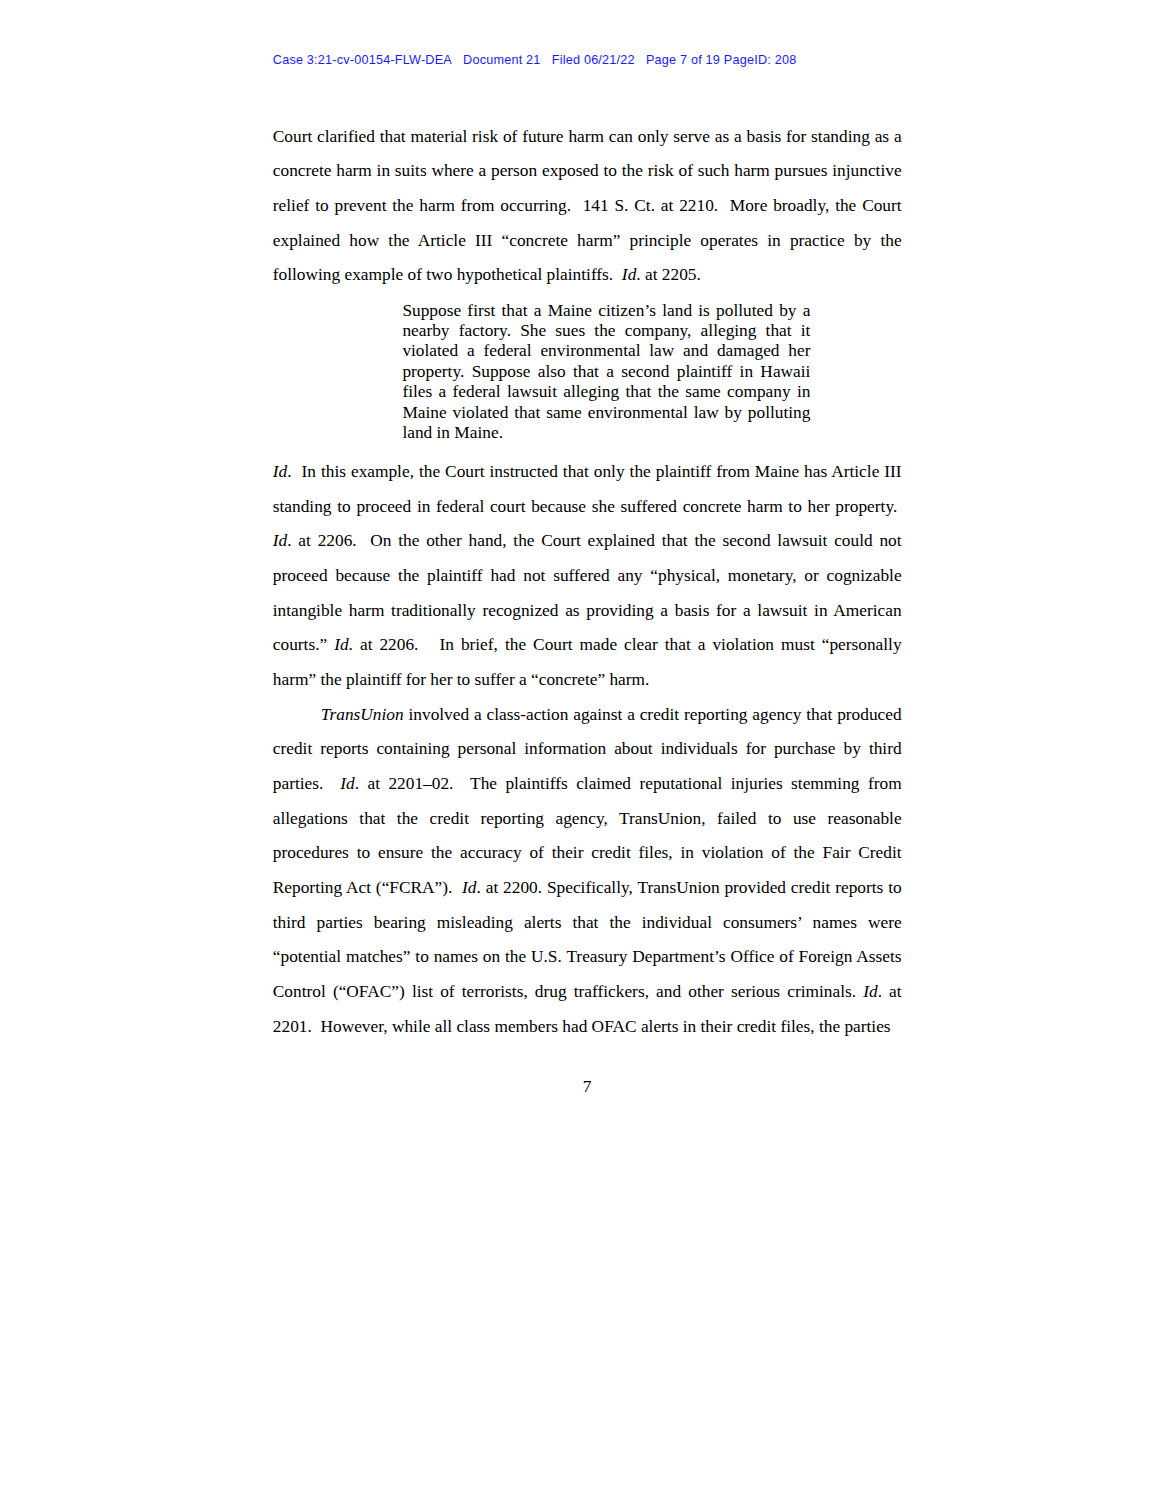Case 3:21-cv-00154-FLW-DEA Document 21 Filed 06/21/22 Page 7 of 19 PageID: 208
Court clarified that material risk of future harm can only serve as a basis for standing as a concrete harm in suits where a person exposed to the risk of such harm pursues injunctive relief to prevent the harm from occurring. 141 S. Ct. at 2210. More broadly, the Court explained how the Article III “concrete harm” principle operates in practice by the following example of two hypothetical plaintiffs. Id. at 2205.
Suppose first that a Maine citizen’s land is polluted by a nearby factory. She sues the company, alleging that it violated a federal environmental law and damaged her property. Suppose also that a second plaintiff in Hawaii files a federal lawsuit alleging that the same company in Maine violated that same environmental law by polluting land in Maine.
Id. In this example, the Court instructed that only the plaintiff from Maine has Article III standing to proceed in federal court because she suffered concrete harm to her property. Id. at 2206. On the other hand, the Court explained that the second lawsuit could not proceed because the plaintiff had not suffered any “physical, monetary, or cognizable intangible harm traditionally recognized as providing a basis for a lawsuit in American courts.” Id. at 2206. In brief, the Court made clear that a violation must “personally harm” the plaintiff for her to suffer a “concrete” harm.
TransUnion involved a class-action against a credit reporting agency that produced credit reports containing personal information about individuals for purchase by third parties. Id. at 2201–02. The plaintiffs claimed reputational injuries stemming from allegations that the credit reporting agency, TransUnion, failed to use reasonable procedures to ensure the accuracy of their credit files, in violation of the Fair Credit Reporting Act (“FCRA”). Id. at 2200. Specifically, TransUnion provided credit reports to third parties bearing misleading alerts that the individual consumers’ names were “potential matches” to names on the U.S. Treasury Department’s Office of Foreign Assets Control (“OFAC”) list of terrorists, drug traffickers, and other serious criminals. Id. at 2201. However, while all class members had OFAC alerts in their credit files, the parties
7